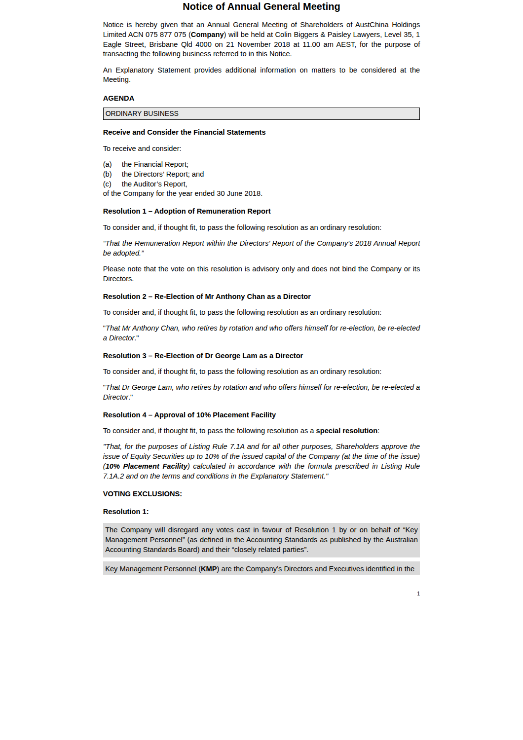Notice of Annual General Meeting
Notice is hereby given that an Annual General Meeting of Shareholders of AustChina Holdings Limited ACN 075 877 075 (Company) will be held at Colin Biggers & Paisley Lawyers, Level 35, 1 Eagle Street, Brisbane Qld 4000 on 21 November 2018 at 11.00 am AEST, for the purpose of transacting the following business referred to in this Notice.
An Explanatory Statement provides additional information on matters to be considered at the Meeting.
AGENDA
ORDINARY BUSINESS
Receive and Consider the Financial Statements
To receive and consider:
(a) the Financial Report;
(b) the Directors’ Report; and
(c) the Auditor’s Report,
of the Company for the year ended 30 June 2018.
Resolution 1 – Adoption of Remuneration Report
To consider and, if thought fit, to pass the following resolution as an ordinary resolution:
“That the Remuneration Report within the Directors’ Report of the Company’s 2018 Annual Report be adopted.”
Please note that the vote on this resolution is advisory only and does not bind the Company or its Directors.
Resolution 2 – Re-Election of Mr Anthony Chan as a Director
To consider and, if thought fit, to pass the following resolution as an ordinary resolution:
"That Mr Anthony Chan, who retires by rotation and who offers himself for re-election, be re-elected a Director."
Resolution 3 – Re-Election of Dr George Lam as a Director
To consider and, if thought fit, to pass the following resolution as an ordinary resolution:
"That Dr George Lam, who retires by rotation and who offers himself for re-election, be re-elected a Director."
Resolution 4 – Approval of 10% Placement Facility
To consider and, if thought fit, to pass the following resolution as a special resolution:
"That, for the purposes of Listing Rule 7.1A and for all other purposes, Shareholders approve the issue of Equity Securities up to 10% of the issued capital of the Company (at the time of the issue) (10% Placement Facility) calculated in accordance with the formula prescribed in Listing Rule 7.1A.2 and on the terms and conditions in the Explanatory Statement."
VOTING EXCLUSIONS:
Resolution 1:
The Company will disregard any votes cast in favour of Resolution 1 by or on behalf of “Key Management Personnel” (as defined in the Accounting Standards as published by the Australian Accounting Standards Board) and their “closely related parties”.
Key Management Personnel (KMP) are the Company’s Directors and Executives identified in the
1